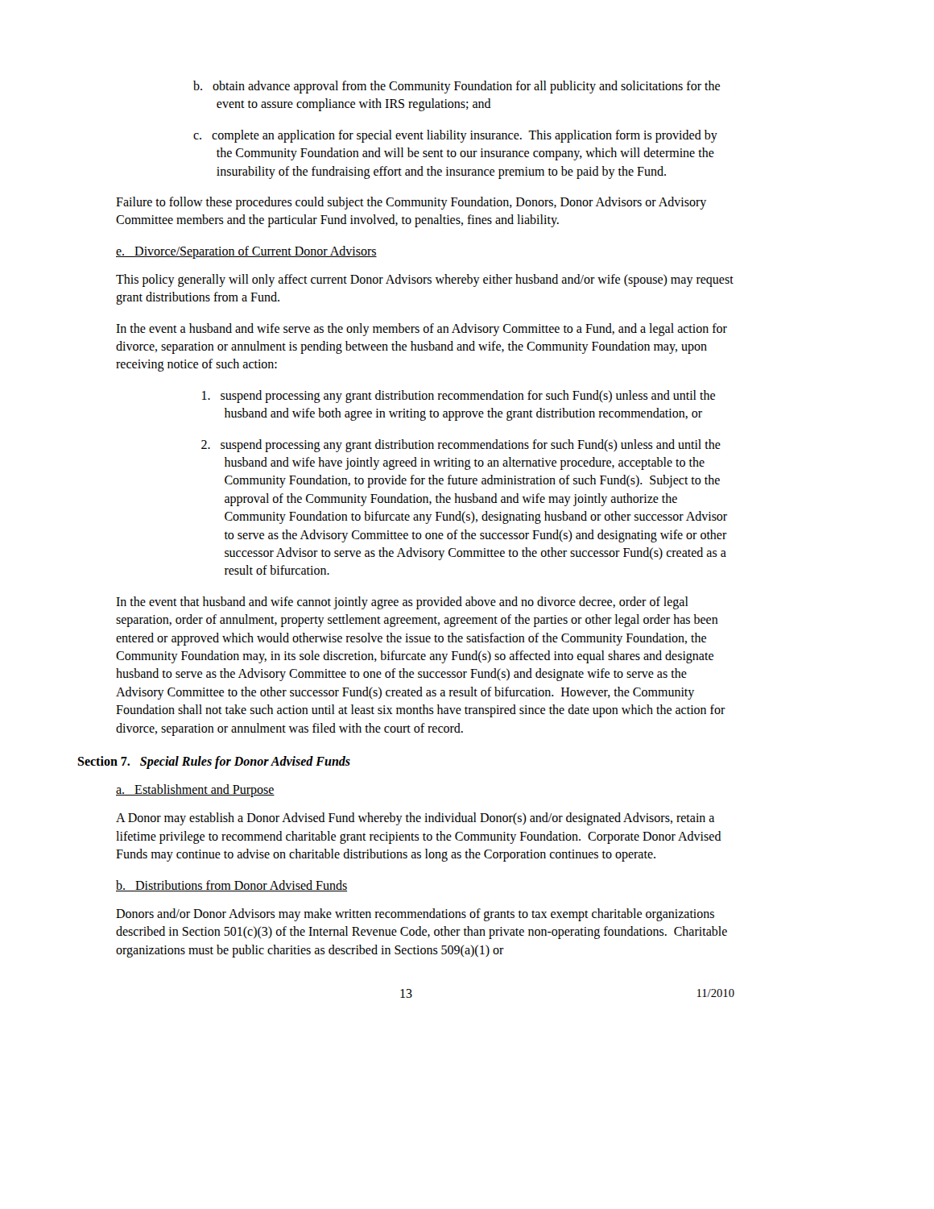b. obtain advance approval from the Community Foundation for all publicity and solicitations for the event to assure compliance with IRS regulations; and
c. complete an application for special event liability insurance. This application form is provided by the Community Foundation and will be sent to our insurance company, which will determine the insurability of the fundraising effort and the insurance premium to be paid by the Fund.
Failure to follow these procedures could subject the Community Foundation, Donors, Donor Advisors or Advisory Committee members and the particular Fund involved, to penalties, fines and liability.
e. Divorce/Separation of Current Donor Advisors
This policy generally will only affect current Donor Advisors whereby either husband and/or wife (spouse) may request grant distributions from a Fund.
In the event a husband and wife serve as the only members of an Advisory Committee to a Fund, and a legal action for divorce, separation or annulment is pending between the husband and wife, the Community Foundation may, upon receiving notice of such action:
1. suspend processing any grant distribution recommendation for such Fund(s) unless and until the husband and wife both agree in writing to approve the grant distribution recommendation, or
2. suspend processing any grant distribution recommendations for such Fund(s) unless and until the husband and wife have jointly agreed in writing to an alternative procedure, acceptable to the Community Foundation, to provide for the future administration of such Fund(s). Subject to the approval of the Community Foundation, the husband and wife may jointly authorize the Community Foundation to bifurcate any Fund(s), designating husband or other successor Advisor to serve as the Advisory Committee to one of the successor Fund(s) and designating wife or other successor Advisor to serve as the Advisory Committee to the other successor Fund(s) created as a result of bifurcation.
In the event that husband and wife cannot jointly agree as provided above and no divorce decree, order of legal separation, order of annulment, property settlement agreement, agreement of the parties or other legal order has been entered or approved which would otherwise resolve the issue to the satisfaction of the Community Foundation, the Community Foundation may, in its sole discretion, bifurcate any Fund(s) so affected into equal shares and designate husband to serve as the Advisory Committee to one of the successor Fund(s) and designate wife to serve as the Advisory Committee to the other successor Fund(s) created as a result of bifurcation. However, the Community Foundation shall not take such action until at least six months have transpired since the date upon which the action for divorce, separation or annulment was filed with the court of record.
Section 7. Special Rules for Donor Advised Funds
a. Establishment and Purpose
A Donor may establish a Donor Advised Fund whereby the individual Donor(s) and/or designated Advisors, retain a lifetime privilege to recommend charitable grant recipients to the Community Foundation. Corporate Donor Advised Funds may continue to advise on charitable distributions as long as the Corporation continues to operate.
b. Distributions from Donor Advised Funds
Donors and/or Donor Advisors may make written recommendations of grants to tax exempt charitable organizations described in Section 501(c)(3) of the Internal Revenue Code, other than private non-operating foundations. Charitable organizations must be public charities as described in Sections 509(a)(1) or
13
11/2010